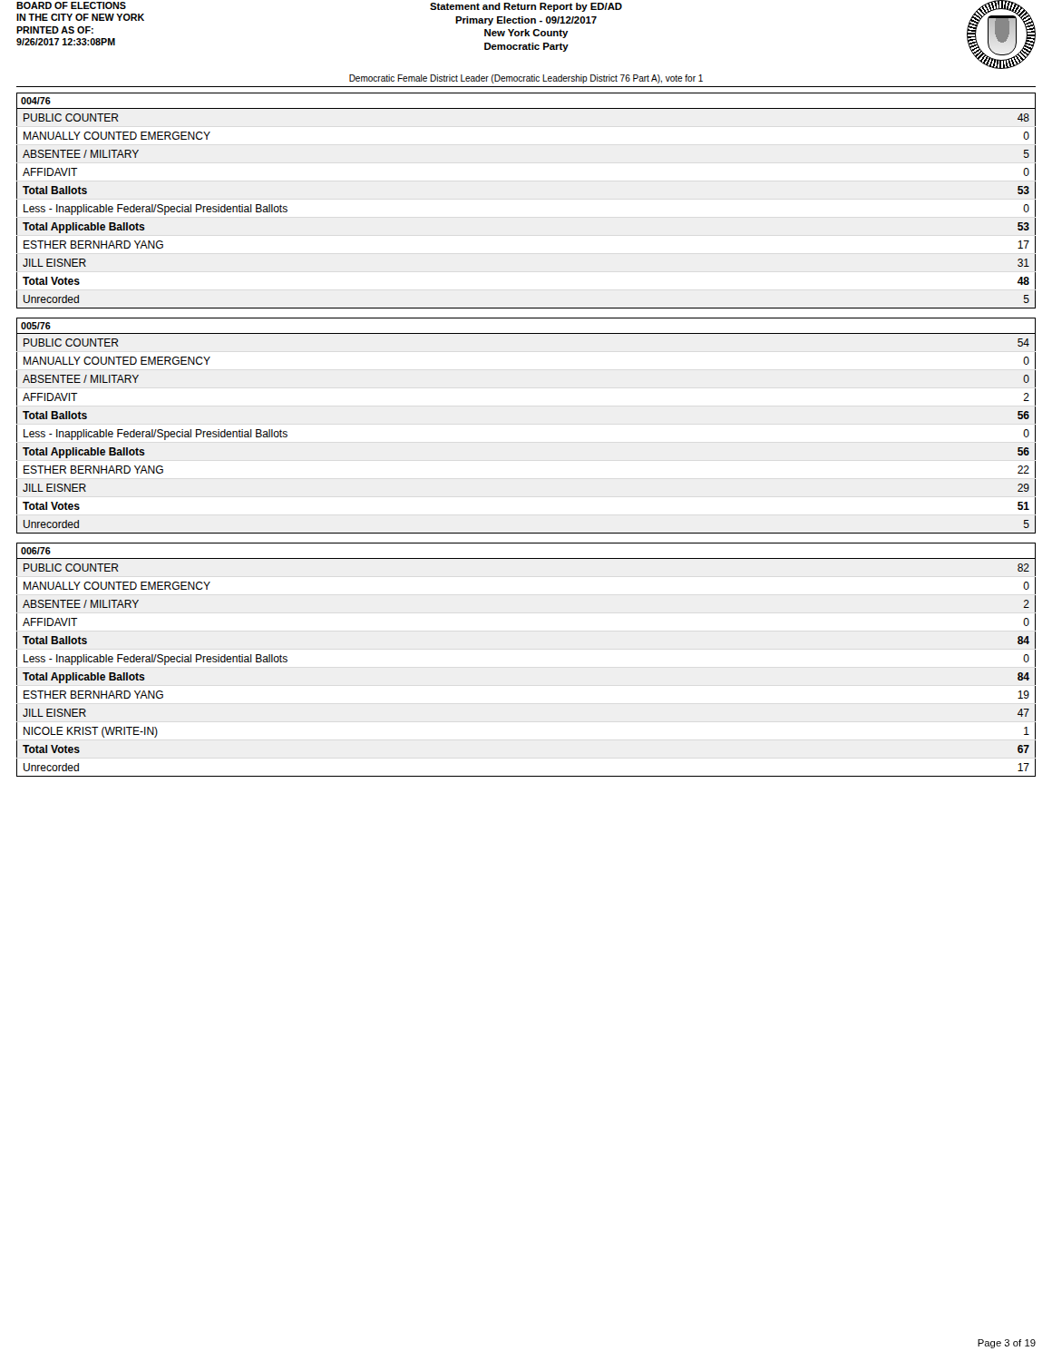BOARD OF ELECTIONS
IN THE CITY OF NEW YORK
PRINTED AS OF:
9/26/2017 12:33:08PM
Statement and Return Report by ED/AD
Primary Election - 09/12/2017
New York County
Democratic Party
Democratic Female District Leader (Democratic Leadership District 76 Part A), vote for 1
004/76
| PUBLIC COUNTER | 48 |
| MANUALLY COUNTED EMERGENCY | 0 |
| ABSENTEE / MILITARY | 5 |
| AFFIDAVIT | 0 |
| Total Ballots | 53 |
| Less - Inapplicable Federal/Special Presidential Ballots | 0 |
| Total Applicable Ballots | 53 |
| ESTHER BERNHARD YANG | 17 |
| JILL EISNER | 31 |
| Total Votes | 48 |
| Unrecorded | 5 |
005/76
| PUBLIC COUNTER | 54 |
| MANUALLY COUNTED EMERGENCY | 0 |
| ABSENTEE / MILITARY | 0 |
| AFFIDAVIT | 2 |
| Total Ballots | 56 |
| Less - Inapplicable Federal/Special Presidential Ballots | 0 |
| Total Applicable Ballots | 56 |
| ESTHER BERNHARD YANG | 22 |
| JILL EISNER | 29 |
| Total Votes | 51 |
| Unrecorded | 5 |
006/76
| PUBLIC COUNTER | 82 |
| MANUALLY COUNTED EMERGENCY | 0 |
| ABSENTEE / MILITARY | 2 |
| AFFIDAVIT | 0 |
| Total Ballots | 84 |
| Less - Inapplicable Federal/Special Presidential Ballots | 0 |
| Total Applicable Ballots | 84 |
| ESTHER BERNHARD YANG | 19 |
| JILL EISNER | 47 |
| NICOLE KRIST (WRITE-IN) | 1 |
| Total Votes | 67 |
| Unrecorded | 17 |
Page 3 of 19